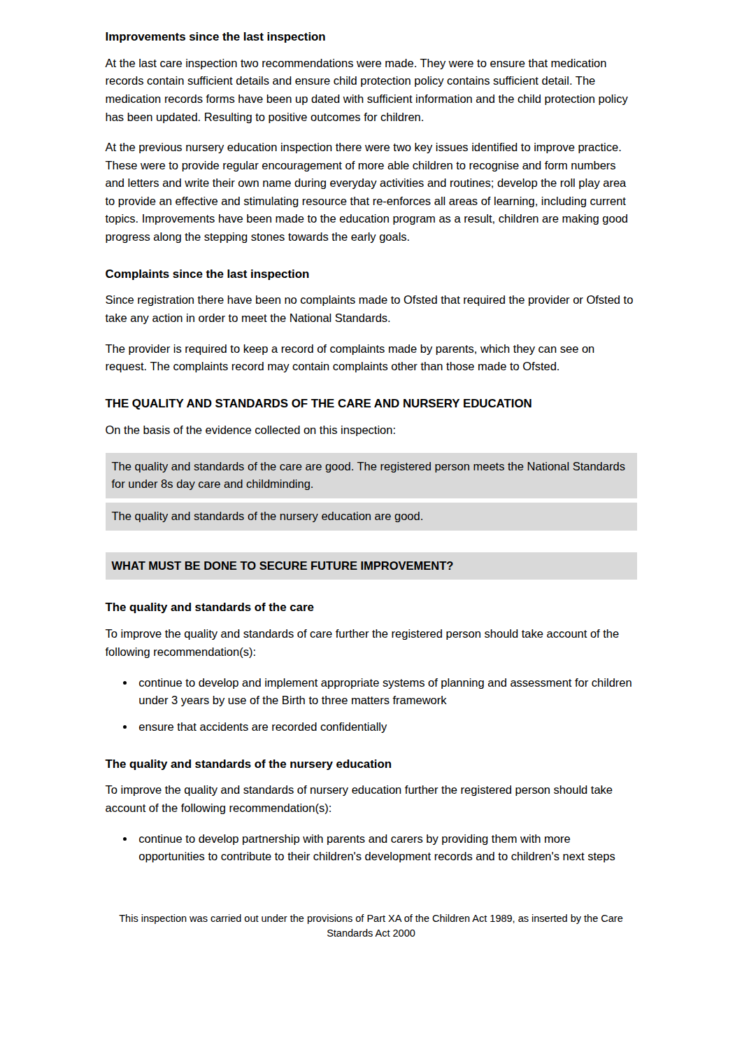Improvements since the last inspection
At the last care inspection two recommendations were made. They were to ensure that medication records contain sufficient details and ensure child protection policy contains sufficient detail. The medication records forms have been up dated with sufficient information and the child protection policy has been updated. Resulting to positive outcomes for children.
At the previous nursery education inspection there were two key issues identified to improve practice. These were to provide regular encouragement of more able children to recognise and form numbers and letters and write their own name during everyday activities and routines; develop the roll play area to provide an effective and stimulating resource that re-enforces all areas of learning, including current topics. Improvements have been made to the education program as a result, children are making good progress along the stepping stones towards the early goals.
Complaints since the last inspection
Since registration there have been no complaints made to Ofsted that required the provider or Ofsted to take any action in order to meet the National Standards.
The provider is required to keep a record of complaints made by parents, which they can see on request. The complaints record may contain complaints other than those made to Ofsted.
THE QUALITY AND STANDARDS OF THE CARE AND NURSERY EDUCATION
On the basis of the evidence collected on this inspection:
The quality and standards of the care are good. The registered person meets the National Standards for under 8s day care and childminding.
The quality and standards of the nursery education are good.
WHAT MUST BE DONE TO SECURE FUTURE IMPROVEMENT?
The quality and standards of the care
To improve the quality and standards of care further the registered person should take account of the following recommendation(s):
continue to develop and implement appropriate systems of planning and assessment for children under 3 years by use of the Birth to three matters framework
ensure that accidents are recorded confidentially
The quality and standards of the nursery education
To improve the quality and standards of nursery education further the registered person should take account of the following recommendation(s):
continue to develop partnership with parents and carers by providing them with more opportunities to contribute to their children's development records and to children's next steps
This inspection was carried out under the provisions of Part XA of the Children Act 1989, as inserted by the Care Standards Act 2000